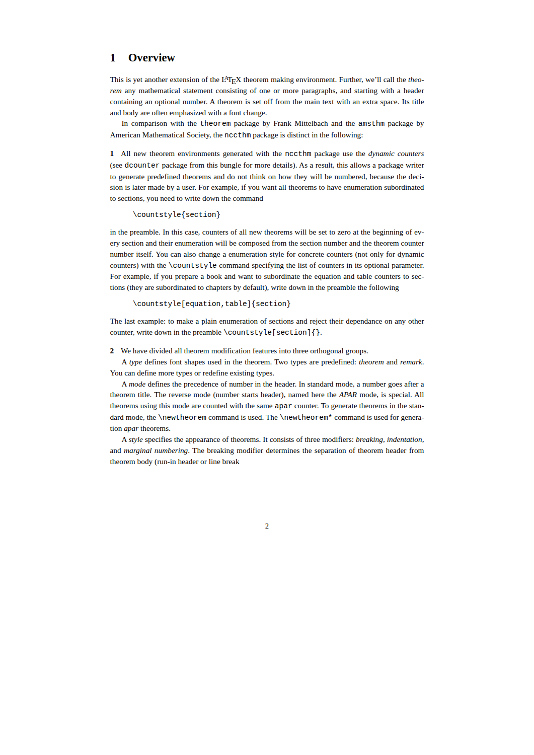1 Overview
This is yet another extension of the LATEX theorem making environment. Further, we’ll call the theorem any mathematical statement consisting of one or more paragraphs, and starting with a header containing an optional number. A theorem is set off from the main text with an extra space. Its title and body are often emphasized with a font change.
In comparison with the theorem package by Frank Mittelbach and the amsthm package by American Mathematical Society, the nccthm package is distinct in the following:
1 All new theorem environments generated with the nccthm package use the dynamic counters (see dcounter package from this bungle for more details). As a result, this allows a package writer to generate predefined theorems and do not think on how they will be numbered, because the decision is later made by a user. For example, if you want all theorems to have enumeration subordinated to sections, you need to write down the command
\countstyle{section}
in the preamble. In this case, counters of all new theorems will be set to zero at the beginning of every section and their enumeration will be composed from the section number and the theorem counter number itself. You can also change a enumeration style for concrete counters (not only for dynamic counters) with the \countstyle command specifying the list of counters in its optional parameter. For example, if you prepare a book and want to subordinate the equation and table counters to sections (they are subordinated to chapters by default), write down in the preamble the following
\countstyle[equation,table]{section}
The last example: to make a plain enumeration of sections and reject their dependance on any other counter, write down in the preamble \countstyle[section]{}.
2 We have divided all theorem modification features into three orthogonal groups.
A type defines font shapes used in the theorem. Two types are predefined: theorem and remark. You can define more types or redefine existing types.
A mode defines the precedence of number in the header. In standard mode, a number goes after a theorem title. The reverse mode (number starts header), named here the APAR mode, is special. All theorems using this mode are counted with the same apar counter. To generate theorems in the standard mode, the \newtheorem command is used. The \newtheorem* command is used for generation apar theorems.
A style specifies the appearance of theorems. It consists of three modifiers: breaking, indentation, and marginal numbering. The breaking modifier determines the separation of theorem header from theorem body (run-in header or line break
2